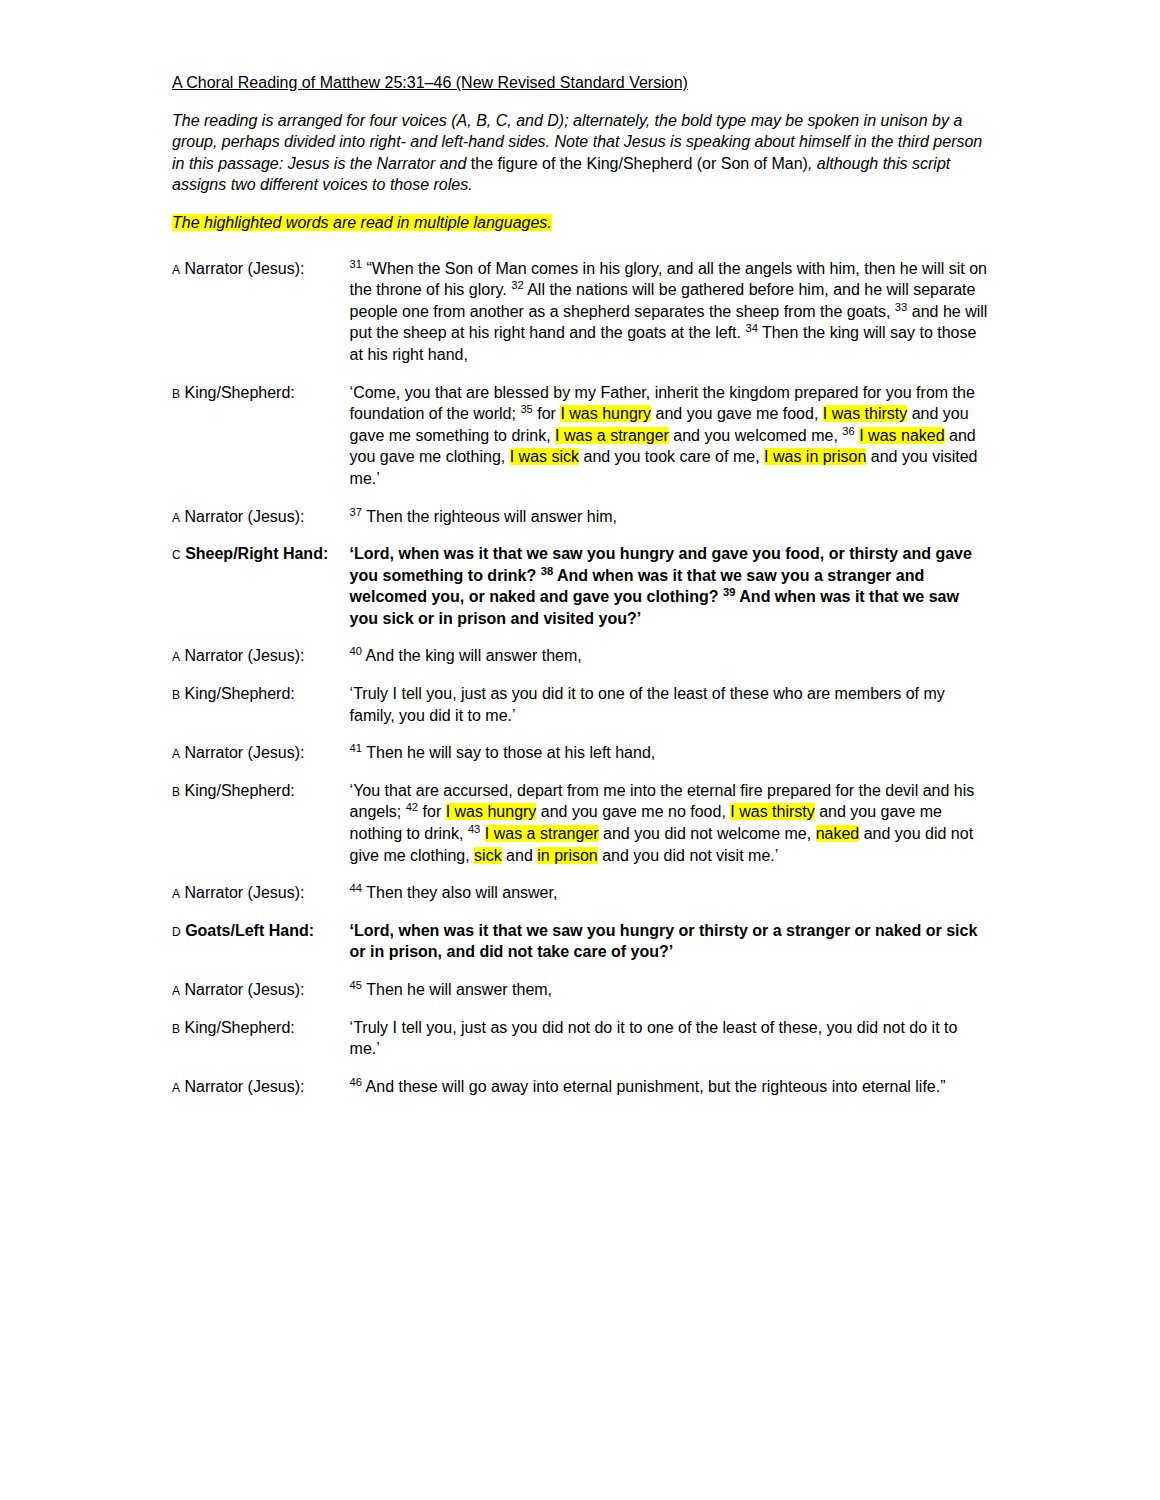A Choral Reading of Matthew 25:31–46 (New Revised Standard Version)
The reading is arranged for four voices (A, B, C, and D); alternately, the bold type may be spoken in unison by a group, perhaps divided into right- and left-hand sides. Note that Jesus is speaking about himself in the third person in this passage: Jesus is the Narrator and the figure of the King/Shepherd (or Son of Man), although this script assigns two different voices to those roles.
The highlighted words are read in multiple languages.
| A Narrator (Jesus): | 31 “When the Son of Man comes in his glory, and all the angels with him, then he will sit on the throne of his glory. 32 All the nations will be gathered before him, and he will separate people one from another as a shepherd separates the sheep from the goats, 33 and he will put the sheep at his right hand and the goats at the left. 34 Then the king will say to those at his right hand, |
| B King/Shepherd: | ‘Come, you that are blessed by my Father, inherit the kingdom prepared for you from the foundation of the world; 35 for I was hungry and you gave me food, I was thirsty and you gave me something to drink, I was a stranger and you welcomed me, 36 I was naked and you gave me clothing, I was sick and you took care of me, I was in prison and you visited me.’ |
| A Narrator (Jesus): | 37 Then the righteous will answer him, |
| C Sheep/Right Hand: | ‘Lord, when was it that we saw you hungry and gave you food, or thirsty and gave you something to drink? 38 And when was it that we saw you a stranger and welcomed you, or naked and gave you clothing? 39 And when was it that we saw you sick or in prison and visited you?’ |
| A Narrator (Jesus): | 40 And the king will answer them, |
| B King/Shepherd: | ‘Truly I tell you, just as you did it to one of the least of these who are members of my family, you did it to me.’ |
| A Narrator (Jesus): | 41 Then he will say to those at his left hand, |
| B King/Shepherd: | ‘You that are accursed, depart from me into the eternal fire prepared for the devil and his angels; 42 for I was hungry and you gave me no food, I was thirsty and you gave me nothing to drink, 43 I was a stranger and you did not welcome me, naked and you did not give me clothing, sick and in prison and you did not visit me.’ |
| A Narrator (Jesus): | 44 Then they also will answer, |
| D Goats/Left Hand: | ‘Lord, when was it that we saw you hungry or thirsty or a stranger or naked or sick or in prison, and did not take care of you?’ |
| A Narrator (Jesus): | 45 Then he will answer them, |
| B King/Shepherd: | ‘Truly I tell you, just as you did not do it to one of the least of these, you did not do it to me.’ |
| A Narrator (Jesus): | 46 And these will go away into eternal punishment, but the righteous into eternal life.” |